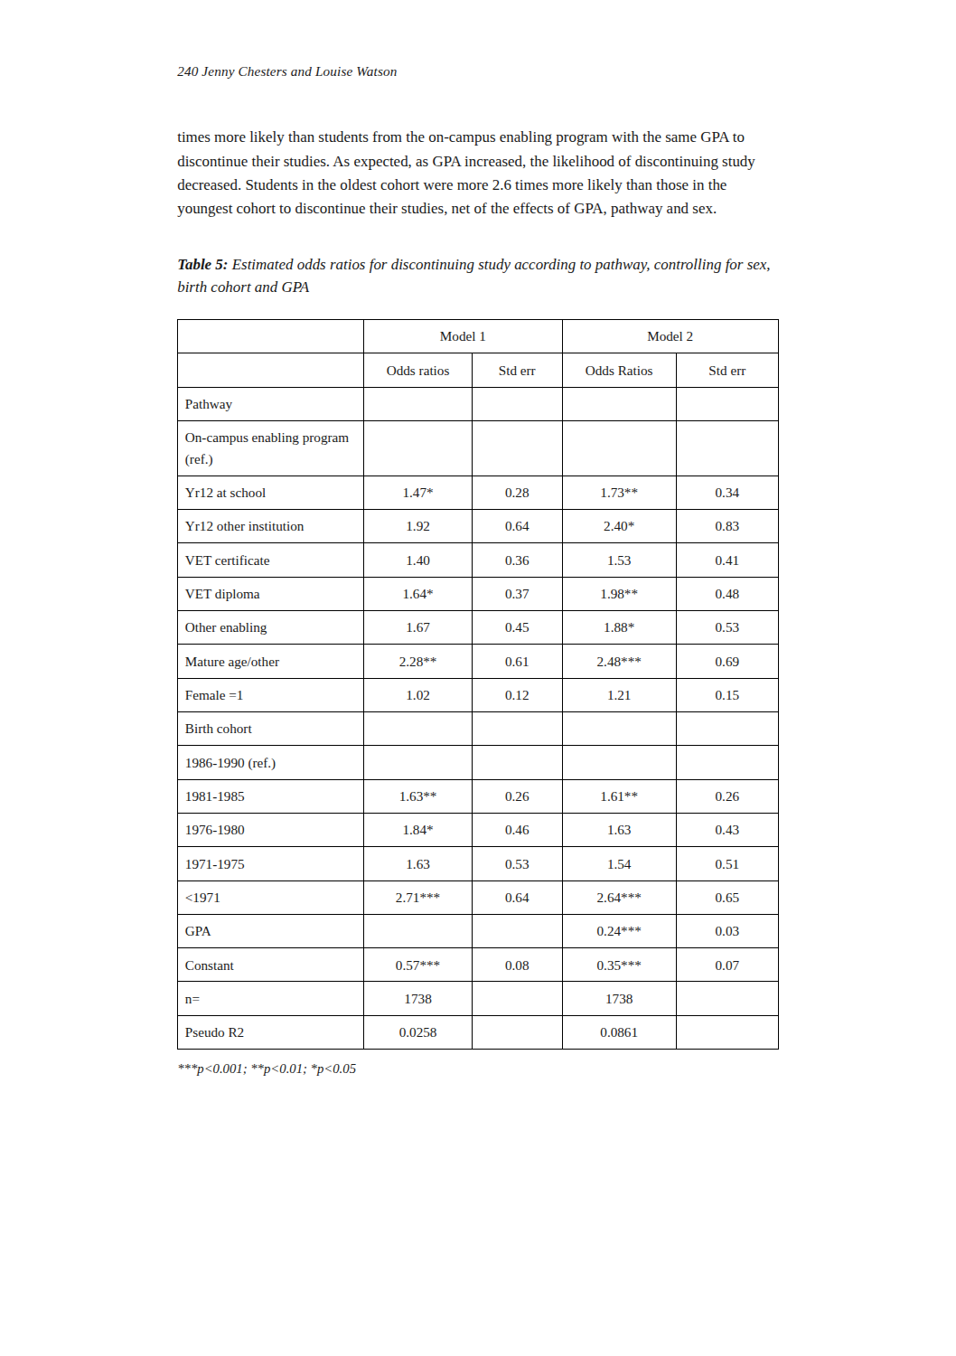240 Jenny Chesters and Louise Watson
times more likely than students from the on-campus enabling program with the same GPA to discontinue their studies. As expected, as GPA increased, the likelihood of discontinuing study decreased. Students in the oldest cohort were more 2.6 times more likely than those in the youngest cohort to discontinue their studies, net of the effects of GPA, pathway and sex.
Table 5: Estimated odds ratios for discontinuing study according to pathway, controlling for sex, birth cohort and GPA
| | Model 1 | Model 2 |
| --- | --- | --- |
| | Odds ratios | Std err | Odds Ratios | Std err |
| Pathway | | | | |
| On-campus enabling program (ref.) | | | | |
| Yr12 at school | 1.47* | 0.28 | 1.73** | 0.34 |
| Yr12 other institution | 1.92 | 0.64 | 2.40* | 0.83 |
| VET certificate | 1.40 | 0.36 | 1.53 | 0.41 |
| VET diploma | 1.64* | 0.37 | 1.98** | 0.48 |
| Other enabling | 1.67 | 0.45 | 1.88* | 0.53 |
| Mature age/other | 2.28** | 0.61 | 2.48*** | 0.69 |
| Female =1 | 1.02 | 0.12 | 1.21 | 0.15 |
| Birth cohort | | | | |
| 1986-1990 (ref.) | | | | |
| 1981-1985 | 1.63** | 0.26 | 1.61** | 0.26 |
| 1976-1980 | 1.84* | 0.46 | 1.63 | 0.43 |
| 1971-1975 | 1.63 | 0.53 | 1.54 | 0.51 |
| <1971 | 2.71*** | 0.64 | 2.64*** | 0.65 |
| GPA | | | 0.24*** | 0.03 |
| Constant | 0.57*** | 0.08 | 0.35*** | 0.07 |
| n= | 1738 | | 1738 | |
| Pseudo R2 | 0.0258 | | 0.0861 | |
***p<0.001; **p<0.01; *p<0.05